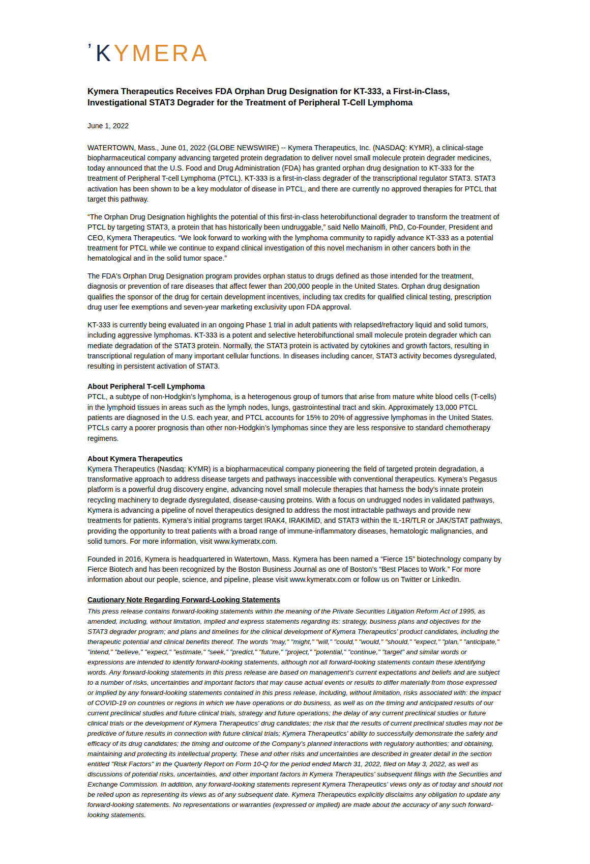KYMERA
Kymera Therapeutics Receives FDA Orphan Drug Designation for KT-333, a First-in-Class, Investigational STAT3 Degrader for the Treatment of Peripheral T-Cell Lymphoma
June 1, 2022
WATERTOWN, Mass., June 01, 2022 (GLOBE NEWSWIRE) -- Kymera Therapeutics, Inc. (NASDAQ: KYMR), a clinical-stage biopharmaceutical company advancing targeted protein degradation to deliver novel small molecule protein degrader medicines, today announced that the U.S. Food and Drug Administration (FDA) has granted orphan drug designation to KT-333 for the treatment of Peripheral T-cell Lymphoma (PTCL). KT-333 is a first-in-class degrader of the transcriptional regulator STAT3. STAT3 activation has been shown to be a key modulator of disease in PTCL, and there are currently no approved therapies for PTCL that target this pathway.
“The Orphan Drug Designation highlights the potential of this first-in-class heterobifunctional degrader to transform the treatment of PTCL by targeting STAT3, a protein that has historically been undruggable,” said Nello Mainolfi, PhD, Co-Founder, President and CEO, Kymera Therapeutics. “We look forward to working with the lymphoma community to rapidly advance KT-333 as a potential treatment for PTCL while we continue to expand clinical investigation of this novel mechanism in other cancers both in the hematological and in the solid tumor space.”
The FDA's Orphan Drug Designation program provides orphan status to drugs defined as those intended for the treatment, diagnosis or prevention of rare diseases that affect fewer than 200,000 people in the United States. Orphan drug designation qualifies the sponsor of the drug for certain development incentives, including tax credits for qualified clinical testing, prescription drug user fee exemptions and seven-year marketing exclusivity upon FDA approval.
KT-333 is currently being evaluated in an ongoing Phase 1 trial in adult patients with relapsed/refractory liquid and solid tumors, including aggressive lymphomas. KT-333 is a potent and selective heterobifunctional small molecule protein degrader which can mediate degradation of the STAT3 protein. Normally, the STAT3 protein is activated by cytokines and growth factors, resulting in transcriptional regulation of many important cellular functions. In diseases including cancer, STAT3 activity becomes dysregulated, resulting in persistent activation of STAT3.
About Peripheral T-cell Lymphoma
PTCL, a subtype of non-Hodgkin’s lymphoma, is a heterogenous group of tumors that arise from mature white blood cells (T-cells) in the lymphoid tissues in areas such as the lymph nodes, lungs, gastrointestinal tract and skin. Approximately 13,000 PTCL patients are diagnosed in the U.S. each year, and PTCL accounts for 15% to 20% of aggressive lymphomas in the United States. PTCLs carry a poorer prognosis than other non-Hodgkin’s lymphomas since they are less responsive to standard chemotherapy regimens.
About Kymera Therapeutics
Kymera Therapeutics (Nasdaq: KYMR) is a biopharmaceutical company pioneering the field of targeted protein degradation, a transformative approach to address disease targets and pathways inaccessible with conventional therapeutics. Kymera’s Pegasus platform is a powerful drug discovery engine, advancing novel small molecule therapies that harness the body’s innate protein recycling machinery to degrade dysregulated, disease-causing proteins. With a focus on undrugged nodes in validated pathways, Kymera is advancing a pipeline of novel therapeutics designed to address the most intractable pathways and provide new treatments for patients. Kymera’s initial programs target IRAK4, IRAKIMiD, and STAT3 within the IL-1R/TLR or JAK/STAT pathways, providing the opportunity to treat patients with a broad range of immune-inflammatory diseases, hematologic malignancies, and solid tumors. For more information, visit www.kymeratx.com.
Founded in 2016, Kymera is headquartered in Watertown, Mass. Kymera has been named a “Fierce 15” biotechnology company by Fierce Biotech and has been recognized by the Boston Business Journal as one of Boston’s “Best Places to Work.” For more information about our people, science, and pipeline, please visit www.kymeratx.com or follow us on Twitter or LinkedIn.
Cautionary Note Regarding Forward-Looking Statements
This press release contains forward-looking statements within the meaning of the Private Securities Litigation Reform Act of 1995, as amended, including, without limitation, implied and express statements regarding its: strategy, business plans and objectives for the STAT3 degrader program; and plans and timelines for the clinical development of Kymera Therapeutics' product candidates, including the therapeutic potential and clinical benefits thereof. The words "may," "might," "will," "could," "would," "should," "expect," "plan," "anticipate," "intend," "believe," "expect," "estimate," “seek,” "predict," "future," "project," "potential," "continue," "target" and similar words or expressions are intended to identify forward-looking statements, although not all forward-looking statements contain these identifying words. Any forward-looking statements in this press release are based on management's current expectations and beliefs and are subject to a number of risks, uncertainties and important factors that may cause actual events or results to differ materially from those expressed or implied by any forward-looking statements contained in this press release, including, without limitation, risks associated with: the impact of COVID-19 on countries or regions in which we have operations or do business, as well as on the timing and anticipated results of our current preclinical studies and future clinical trials, strategy and future operations; the delay of any current preclinical studies or future clinical trials or the development of Kymera Therapeutics' drug candidates; the risk that the results of current preclinical studies may not be predictive of future results in connection with future clinical trials; Kymera Therapeutics' ability to successfully demonstrate the safety and efficacy of its drug candidates; the timing and outcome of the Company’s planned interactions with regulatory authorities; and obtaining, maintaining and protecting its intellectual property. These and other risks and uncertainties are described in greater detail in the section entitled "Risk Factors" in the Quarterly Report on Form 10-Q for the period ended March 31, 2022, filed on May 3, 2022, as well as discussions of potential risks, uncertainties, and other important factors in Kymera Therapeutics' subsequent filings with the Securities and Exchange Commission. In addition, any forward-looking statements represent Kymera Therapeutics' views only as of today and should not be relied upon as representing its views as of any subsequent date. Kymera Therapeutics explicitly disclaims any obligation to update any forward-looking statements. No representations or warranties (expressed or implied) are made about the accuracy of any such forward-looking statements.